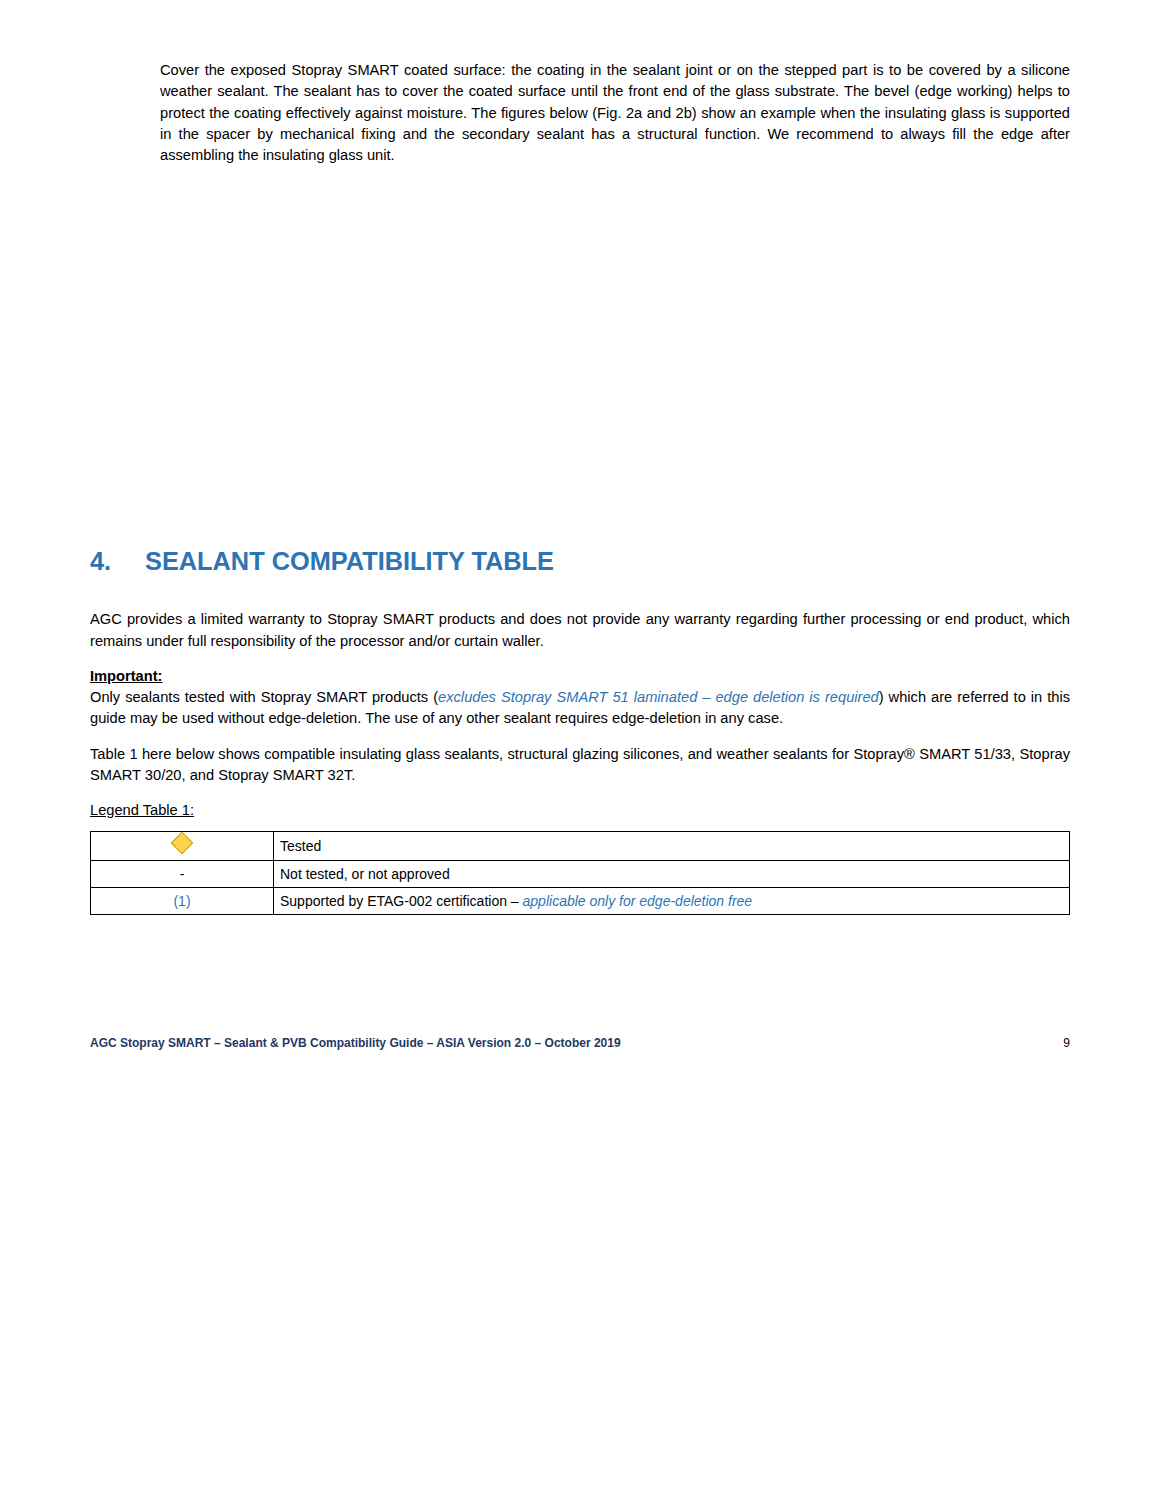Cover the exposed Stopray SMART coated surface: the coating in the sealant joint or on the stepped part is to be covered by a silicone weather sealant. The sealant has to cover the coated surface until the front end of the glass substrate. The bevel (edge working) helps to protect the coating effectively against moisture. The figures below (Fig. 2a and 2b) show an example when the insulating glass is supported in the spacer by mechanical fixing and the secondary sealant has a structural function. We recommend to always fill the edge after assembling the insulating glass unit.
4. SEALANT COMPATIBILITY TABLE
AGC provides a limited warranty to Stopray SMART products and does not provide any warranty regarding further processing or end product, which remains under full responsibility of the processor and/or curtain waller.
Important:
Only sealants tested with Stopray SMART products (excludes Stopray SMART 51 laminated – edge deletion is required) which are referred to in this guide may be used without edge-deletion. The use of any other sealant requires edge-deletion in any case.
Table 1 here below shows compatible insulating glass sealants, structural glazing silicones, and weather sealants for Stopray® SMART 51/33, Stopray SMART 30/20, and Stopray SMART 32T.
Legend Table 1:
| | Tested |
| - | Not tested, or not approved |
| (1) | Supported by ETAG-002 certification – applicable only for edge-deletion free |
AGC Stopray SMART – Sealant & PVB Compatibility Guide – ASIA Version 2.0 – October 2019 9